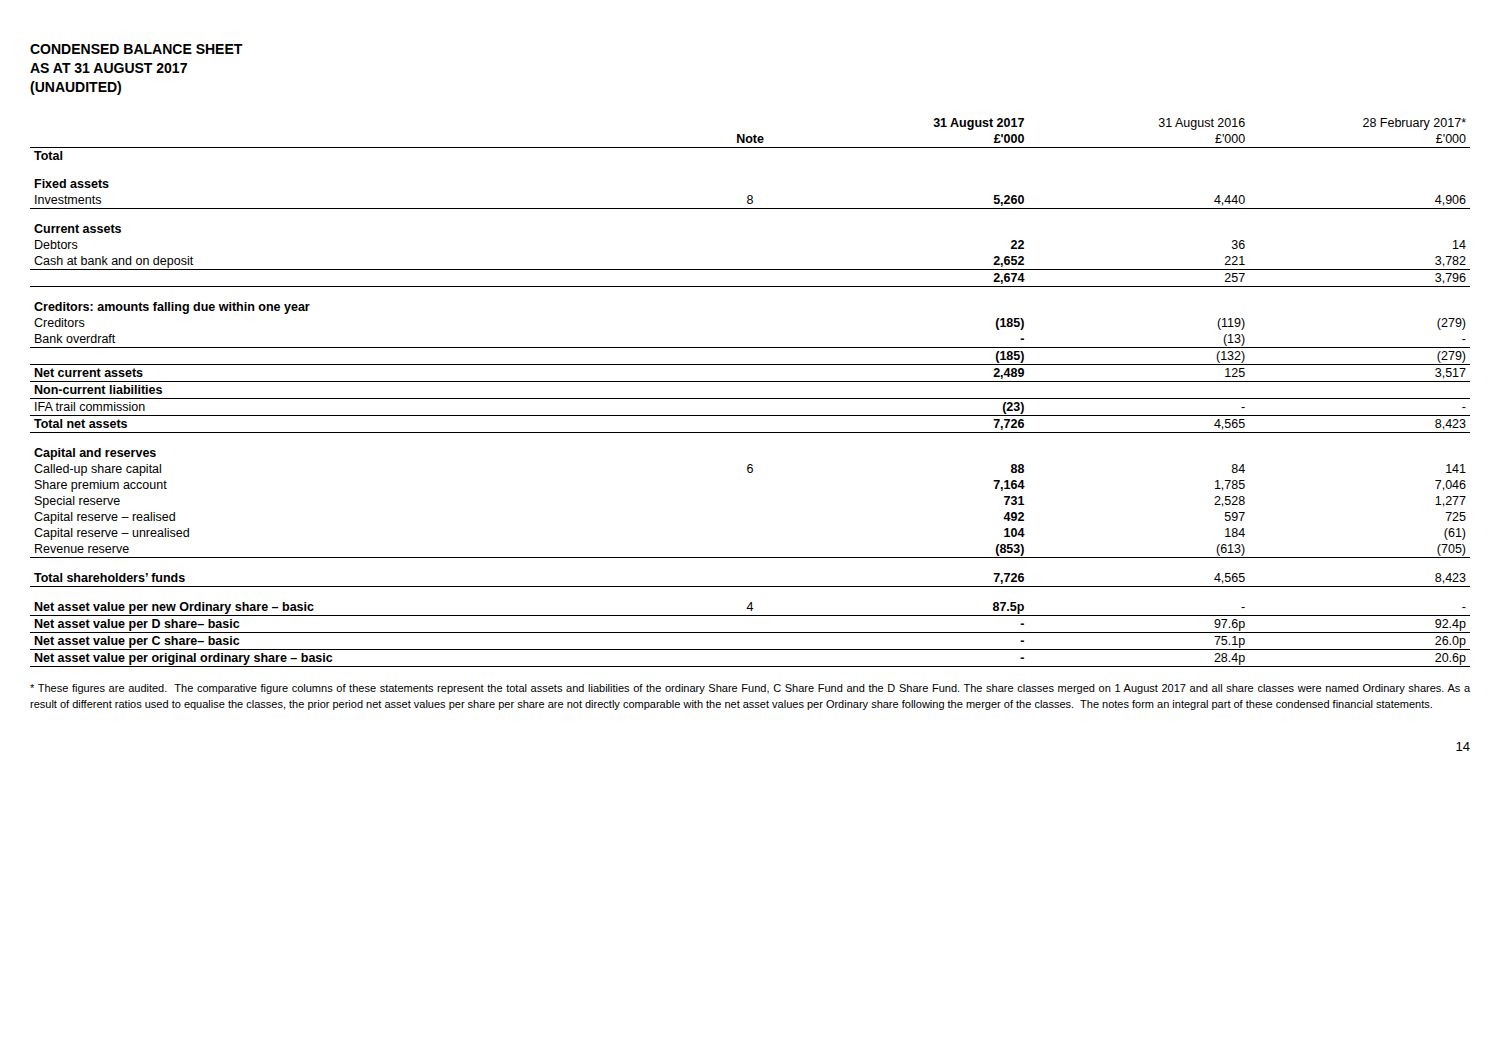CONDENSED BALANCE SHEET
AS AT 31 AUGUST 2017
(UNAUDITED)
| | | 31 August 2017 | 31 August 2016 | 28 February 2017* |
| --- | --- | --- | --- | --- |
| | Note | £'000 | £'000 | £'000 |
| Total | | | | |
| Fixed assets | | | | |
| Investments | 8 | 5,260 | 4,440 | 4,906 |
| Current assets | | | | |
| Debtors | | 22 | 36 | 14 |
| Cash at bank and on deposit | | 2,652 | 221 | 3,782 |
| | | 2,674 | 257 | 3,796 |
| Creditors: amounts falling due within one year | | | | |
| Creditors | | (185) | (119) | (279) |
| Bank overdraft | | - | (13) | - |
| | | (185) | (132) | (279) |
| Net current assets | | 2,489 | 125 | 3,517 |
| Non-current liabilities | | | | |
| IFA trail commission | | (23) | - | - |
| Total net assets | | 7,726 | 4,565 | 8,423 |
| Capital and reserves | | | | |
| Called-up share capital | 6 | 88 | 84 | 141 |
| Share premium account | | 7,164 | 1,785 | 7,046 |
| Special reserve | | 731 | 2,528 | 1,277 |
| Capital reserve – realised | | 492 | 597 | 725 |
| Capital reserve – unrealised | | 104 | 184 | (61) |
| Revenue reserve | | (853) | (613) | (705) |
| Total shareholders’ funds | | 7,726 | 4,565 | 8,423 |
| Net asset value per new Ordinary share – basic | 4 | 87.5p | - | - |
| Net asset value per D share– basic | | - | 97.6p | 92.4p |
| Net asset value per C share– basic | | - | 75.1p | 26.0p |
| Net asset value per original ordinary share – basic | | - | 28.4p | 20.6p |
* These figures are audited. The comparative figure columns of these statements represent the total assets and liabilities of the ordinary Share Fund, C Share Fund and the D Share Fund. The share classes merged on 1 August 2017 and all share classes were named Ordinary shares. As a result of different ratios used to equalise the classes, the prior period net asset values per share per share are not directly comparable with the net asset values per Ordinary share following the merger of the classes. The notes form an integral part of these condensed financial statements.
14